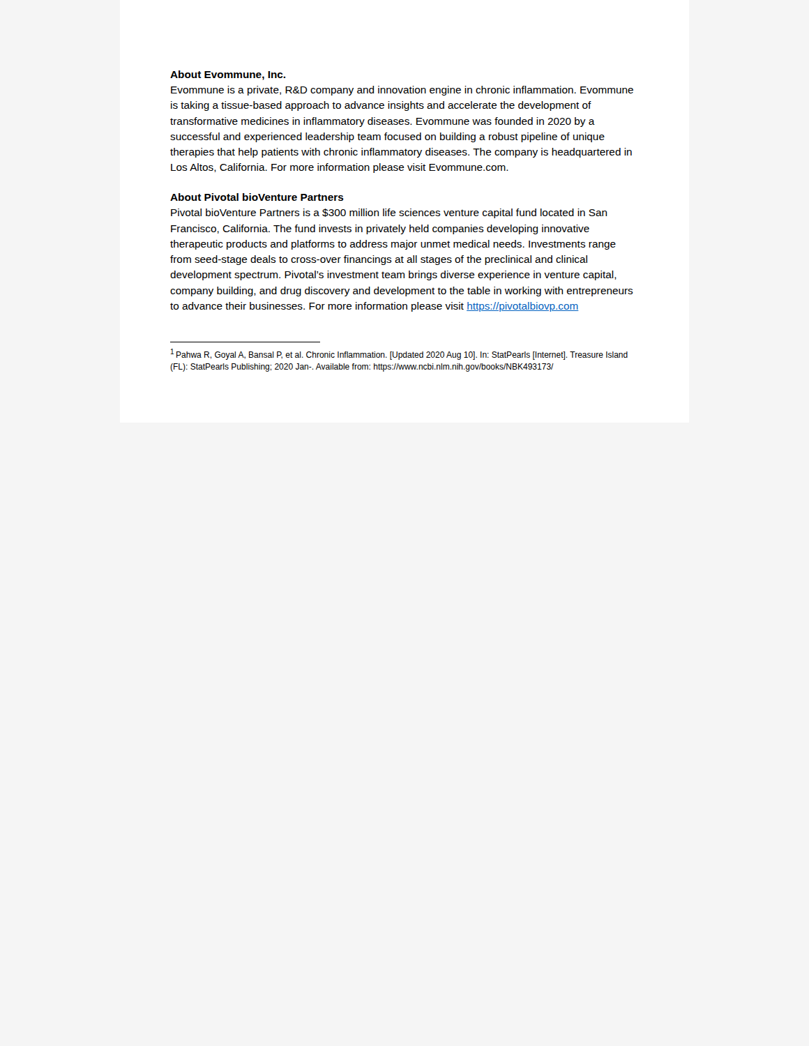About Evommune, Inc.
Evommune is a private, R&D company and innovation engine in chronic inflammation. Evommune is taking a tissue-based approach to advance insights and accelerate the development of transformative medicines in inflammatory diseases. Evommune was founded in 2020 by a successful and experienced leadership team focused on building a robust pipeline of unique therapies that help patients with chronic inflammatory diseases. The company is headquartered in Los Altos, California. For more information please visit Evommune.com.
About Pivotal bioVenture Partners
Pivotal bioVenture Partners is a $300 million life sciences venture capital fund located in San Francisco, California. The fund invests in privately held companies developing innovative therapeutic products and platforms to address major unmet medical needs. Investments range from seed-stage deals to cross-over financings at all stages of the preclinical and clinical development spectrum. Pivotal’s investment team brings diverse experience in venture capital, company building, and drug discovery and development to the table in working with entrepreneurs to advance their businesses. For more information please visit https://pivotalbiovp.com
1 Pahwa R, Goyal A, Bansal P, et al. Chronic Inflammation. [Updated 2020 Aug 10]. In: StatPearls [Internet]. Treasure Island (FL): StatPearls Publishing; 2020 Jan-. Available from: https://www.ncbi.nlm.nih.gov/books/NBK493173/